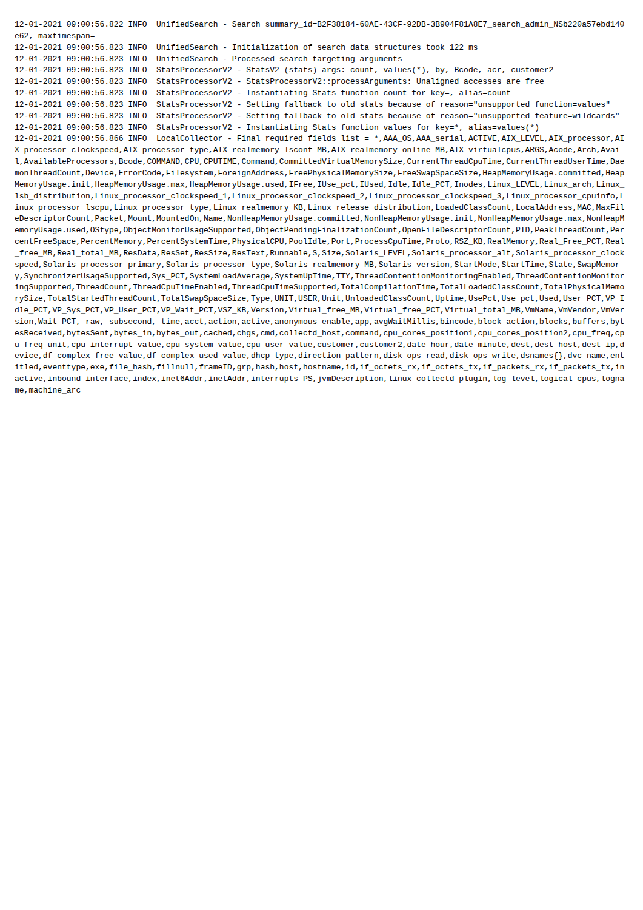12-01-2021 09:00:56.822 INFO  UnifiedSearch - Search summary_id=B2F38184-60AE-43CF-92DB-3B904F81A8E7_search_admin_NSb220a57ebd140e62, maxtimespan=
12-01-2021 09:00:56.823 INFO  UnifiedSearch - Initialization of search data structures took 122 ms
12-01-2021 09:00:56.823 INFO  UnifiedSearch - Processed search targeting arguments
12-01-2021 09:00:56.823 INFO  StatsProcessorV2 - StatsV2 (stats) args: count, values(*), by, Bcode, acr, customer2
12-01-2021 09:00:56.823 INFO  StatsProcessorV2 - StatsProcessorV2::processArguments: Unaligned accesses are free
12-01-2021 09:00:56.823 INFO  StatsProcessorV2 - Instantiating Stats function count for key=, alias=count
12-01-2021 09:00:56.823 INFO  StatsProcessorV2 - Setting fallback to old stats because of reason="unsupported function=values"
12-01-2021 09:00:56.823 INFO  StatsProcessorV2 - Setting fallback to old stats because of reason="unsupported feature=wildcards"
12-01-2021 09:00:56.823 INFO  StatsProcessorV2 - Instantiating Stats function values for key=*, alias=values(*)
12-01-2021 09:00:56.866 INFO  LocalCollector - Final required fields list = *,AAA_OS,AAA_serial,ACTIVE,AIX_LEVEL,AIX_processor,AIX_processor_clockspeed,AIX_processor_type,AIX_realmemory_lsconf_MB,AIX_realmemory_online_MB,AIX_virtualcpus,ARGS,Acode,Arch,Avail,AvailableProcessors,Bcode,COMMAND,CPU,CPUTIME,Command,CommittedVirtualMemorySize,CurrentThreadCpuTime,CurrentThreadUserTime,DaemonThreadCount,Device,ErrorCode,Filesystem,ForeignAddress,FreePhysicalMemorySize,FreeSwapSpaceSize,HeapMemoryUsage.committed,HeapMemoryUsage.init,HeapMemoryUsage.max,HeapMemoryUsage.used,IFree,IUse_pct,IUsed,Idle,Idle_PCT,Inodes,Linux_LEVEL,Linux_arch,Linux_lsb_distribution,Linux_processor_clockspeed_1,Linux_processor_clockspeed_2,Linux_processor_clockspeed_3,Linux_processor_cpuinfo,Linux_processor_lscpu,Linux_processor_type,Linux_realmemory_KB,Linux_release_distribution,LoadedClassCount,LocalAddress,MAC,MaxFileDescriptorCount,Packet,Mount,MountedOn,Name,NonHeapMemoryUsage.committed,NonHeapMemoryUsage.init,NonHeapMemoryUsage.max,NonHeapMemoryUsage.used,OStype,ObjectMonitorUsageSupported,ObjectPendingFinalizationCount,OpenFileDescriptorCount,PID,PeakThreadCount,PercentFreeSpace,PercentMemory,PercentSystemTime,PhysicalCPU,PoolIdle,Port,ProcessCpuTime,Proto,RSZ_KB,RealMemory,Real_Free_PCT,Real_free_MB,Real_total_MB,ResData,ResSet,ResSize,ResText,Runnable,S,Size,Solaris_LEVEL,Solaris_processor_alt,Solaris_processor_clockspeed,Solaris_processor_primary,Solaris_processor_type,Solaris_realmemory_MB,Solaris_version,StartMode,StartTime,State,SwapMemory,SynchronizerUsageSupported,Sys_PCT,SystemLoadAverage,SystemUpTime,TTY,ThreadContentionMonitoringEnabled,ThreadContentionMonitoringSupported,ThreadCount,ThreadCpuTimeEnabled,ThreadCpuTimeSupported,TotalCompilationTime,TotalLoadedClassCount,TotalPhysicalMemorySize,TotalStartedThreadCount,TotalSwapSpaceSize,Type,UNIT,USER,Unit,UnloadedClassCount,Uptime,UsePct,Use_pct,Used,User_PCT,VP_Idle_PCT,VP_Sys_PCT,VP_User_PCT,VP_Wait_PCT,VSZ_KB,Version,Virtual_free_MB,Virtual_free_PCT,Virtual_total_MB,VmName,VmVendor,VmVersion,Wait_PCT,_raw,_subsecond,_time,acct,action,active,anonymous_enable,app,avgWaitMillis,bincode,block_action,blocks,buffers,bytesReceived,bytesSent,bytes_in,bytes_out,cached,chgs,cmd,collectd_host,command,cpu_cores_position1,cpu_cores_position2,cpu_freq,cpu_freq_unit,cpu_interrupt_value,cpu_system_value,cpu_user_value,customer,customer2,date_hour,date_minute,dest,dest_host,dest_ip,device,df_complex_free_value,df_complex_used_value,dhcp_type,direction_pattern,disk_ops_read,disk_ops_write,dsnames{},dvc_name,entitled,eventtype,exe,file_hash,fillnull,frameID,grp,hash,host,hostname,id,if_octets_rx,if_octets_tx,if_packets_rx,if_packets_tx,inactive,inbound_interface,index,inet6Addr,inetAddr,interrupts_PS,jvmDescription,linux_collectd_plugin,log_level,logical_cpus,logname,machine_arc